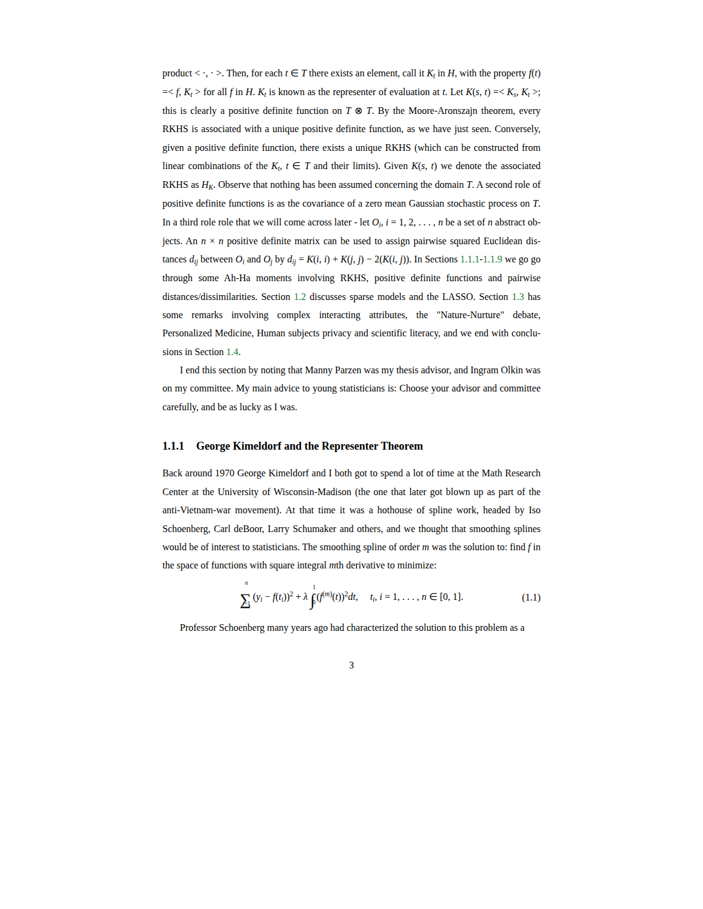product < ·, · >. Then, for each t ∈ T there exists an element, call it Kt in H, with the property f(t) =< f, Kt > for all f in H. Kt is known as the representer of evaluation at t. Let K(s, t) =< Ks, Kt >; this is clearly a positive definite function on T ⊗ T. By the Moore-Aronszajn theorem, every RKHS is associated with a unique positive definite function, as we have just seen. Conversely, given a positive definite function, there exists a unique RKHS (which can be constructed from linear combinations of the Kt, t ∈ T and their limits). Given K(s, t) we denote the associated RKHS as HK. Observe that nothing has been assumed concerning the domain T. A second role of positive definite functions is as the covariance of a zero mean Gaussian stochastic process on T. In a third role role that we will come across later - let Oi, i = 1, 2, . . . , n be a set of n abstract objects. An n × n positive definite matrix can be used to assign pairwise squared Euclidean distances dij between Oi and Oj by dij = K(i, i) + K(j, j) − 2(K(i, j)). In Sections 1.1.1-1.1.9 we go go through some Ah-Ha moments involving RKHS, positive definite functions and pairwise distances/dissimilarities. Section 1.2 discusses sparse models and the LASSO. Section 1.3 has some remarks involving complex interacting attributes, the "Nature-Nurture" debate, Personalized Medicine, Human subjects privacy and scientific literacy, and we end with conclusions in Section 1.4.
I end this section by noting that Manny Parzen was my thesis advisor, and Ingram Olkin was on my committee. My main advice to young statisticians is: Choose your advisor and committee carefully, and be as lucky as I was.
1.1.1 George Kimeldorf and the Representer Theorem
Back around 1970 George Kimeldorf and I both got to spend a lot of time at the Math Research Center at the University of Wisconsin-Madison (the one that later got blown up as part of the anti-Vietnam-war movement). At that time it was a hothouse of spline work, headed by Iso Schoenberg, Carl deBoor, Larry Schumaker and others, and we thought that smoothing splines would be of interest to statisticians. The smoothing spline of order m was the solution to: find f in the space of functions with square integral mth derivative to minimize:
∑ni=1(yi − f(ti))2 + λ ∫10(f(m)(t))2 dt, ti, i = 1, . . . , n ∈ [0, 1]. (1.1)
Professor Schoenberg many years ago had characterized the solution to this problem as a
3